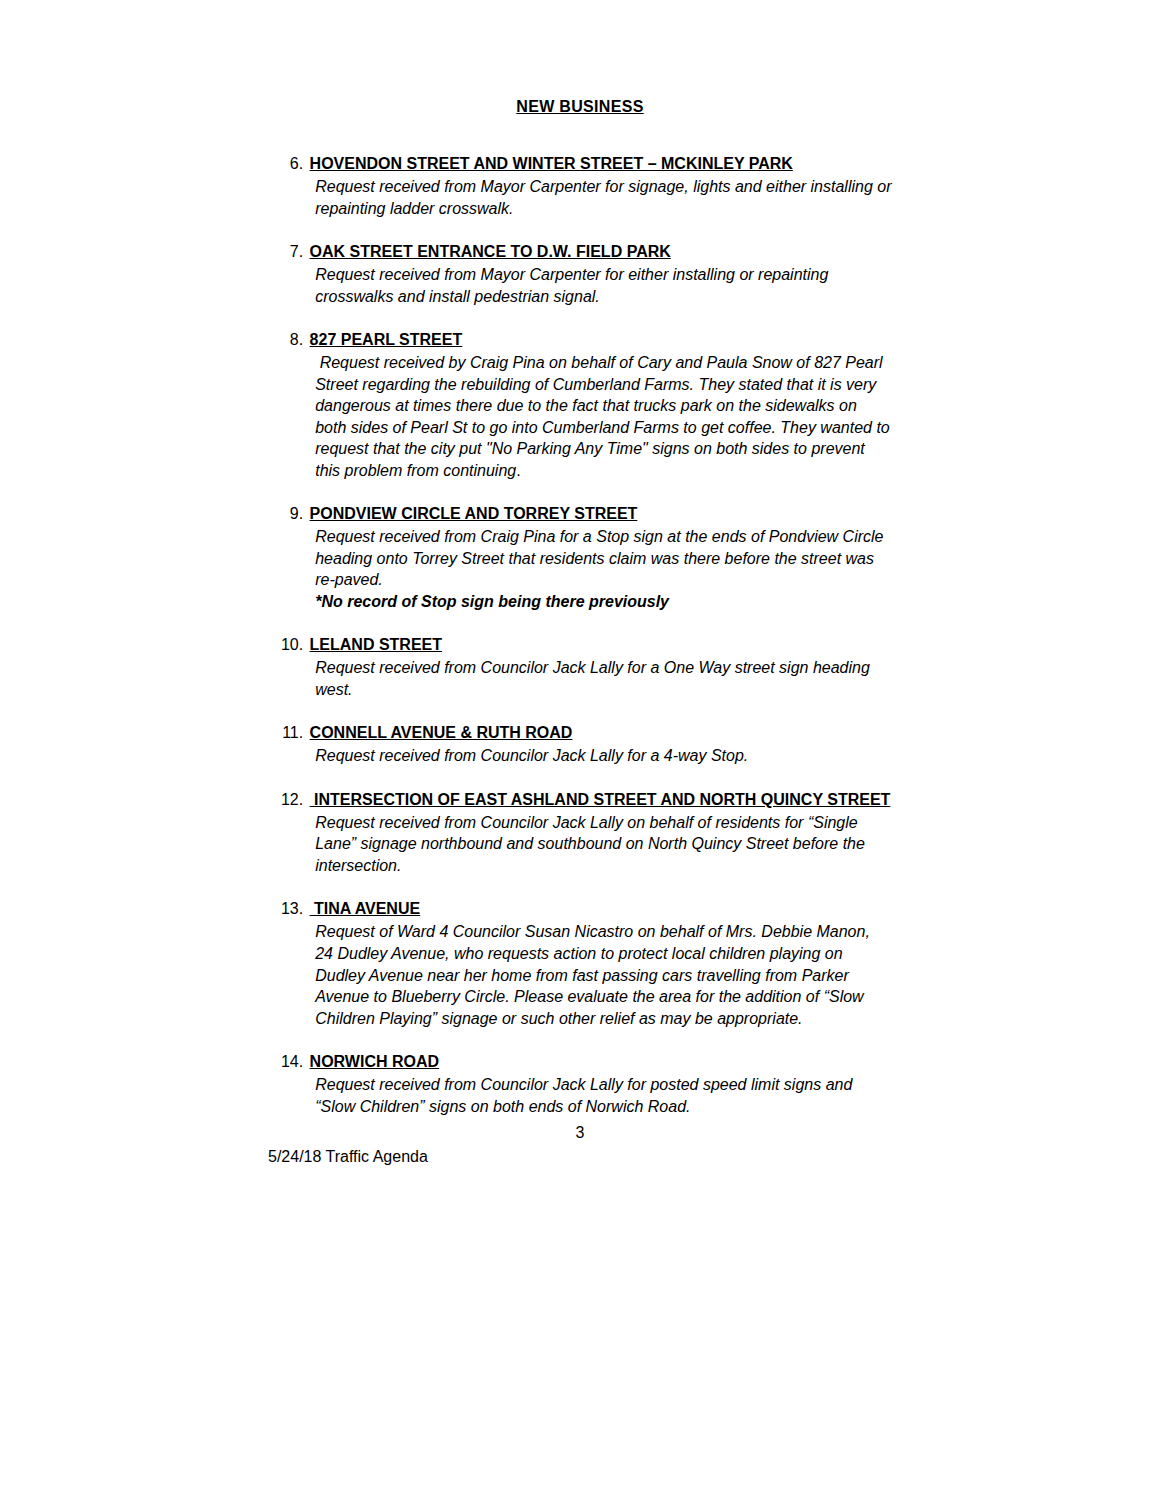NEW BUSINESS
6. HOVENDON STREET AND WINTER STREET – MCKINLEY PARK Request received from Mayor Carpenter for signage, lights and either installing or repainting ladder crosswalk.
7. OAK STREET ENTRANCE TO D.W. FIELD PARK Request received from Mayor Carpenter for either installing or repainting crosswalks and install pedestrian signal.
8. 827 PEARL STREET Request received by Craig Pina on behalf of Cary and Paula Snow of 827 Pearl Street regarding the rebuilding of Cumberland Farms. They stated that it is very dangerous at times there due to the fact that trucks park on the sidewalks on both sides of Pearl St to go into Cumberland Farms to get coffee. They wanted to request that the city put "No Parking Any Time" signs on both sides to prevent this problem from continuing.
9. PONDVIEW CIRCLE AND TORREY STREET Request received from Craig Pina for a Stop sign at the ends of Pondview Circle heading onto Torrey Street that residents claim was there before the street was re-paved. *No record of Stop sign being there previously
10. LELAND STREET Request received from Councilor Jack Lally for a One Way street sign heading west.
11. CONNELL AVENUE & RUTH ROAD Request received from Councilor Jack Lally for a 4-way Stop.
12. INTERSECTION OF EAST ASHLAND STREET AND NORTH QUINCY STREET Request received from Councilor Jack Lally on behalf of residents for “Single Lane” signage northbound and southbound on North Quincy Street before the intersection.
13. TINA AVENUE Request of Ward 4 Councilor Susan Nicastro on behalf of Mrs. Debbie Manon, 24 Dudley Avenue, who requests action to protect local children playing on Dudley Avenue near her home from fast passing cars travelling from Parker Avenue to Blueberry Circle. Please evaluate the area for the addition of “Slow Children Playing” signage or such other relief as may be appropriate.
14. NORWICH ROAD Request received from Councilor Jack Lally for posted speed limit signs and “Slow Children” signs on both ends of Norwich Road.
3
5/24/18 Traffic Agenda